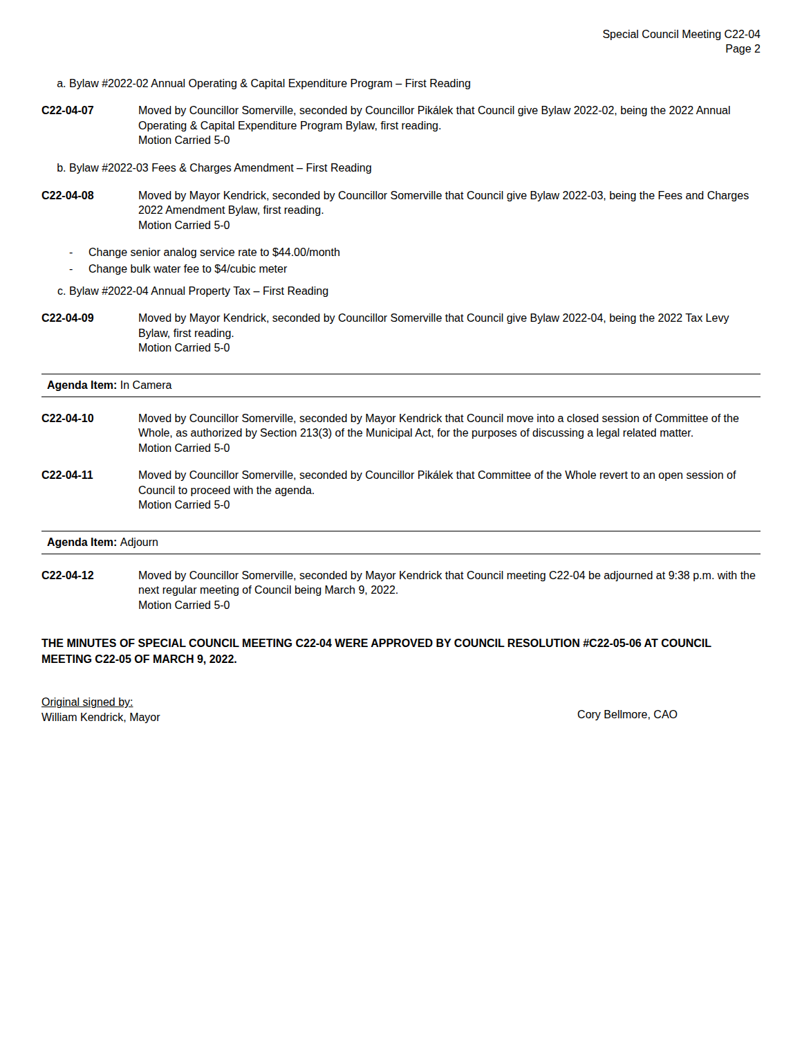Special Council Meeting C22-04 Page 2
Bylaw #2022-02 Annual Operating & Capital Expenditure Program – First Reading
C22-04-07
Moved by Councillor Somerville, seconded by Councillor Pikálek that Council give Bylaw 2022-02, being the 2022 Annual Operating & Capital Expenditure Program Bylaw, first reading.
Motion Carried 5-0
Bylaw #2022-03 Fees & Charges Amendment – First Reading
C22-04-08
Moved by Mayor Kendrick, seconded by Councillor Somerville that Council give Bylaw 2022-03, being the Fees and Charges 2022 Amendment Bylaw, first reading.
Motion Carried 5-0
Change senior analog service rate to $44.00/month
Change bulk water fee to $4/cubic meter
Bylaw #2022-04 Annual Property Tax – First Reading
C22-04-09
Moved by Mayor Kendrick, seconded by Councillor Somerville that Council give Bylaw 2022-04, being the 2022 Tax Levy Bylaw, first reading.
Motion Carried 5-0
Agenda Item: In Camera
C22-04-10
Moved by Councillor Somerville, seconded by Mayor Kendrick that Council move into a closed session of Committee of the Whole, as authorized by Section 213(3) of the Municipal Act, for the purposes of discussing a legal related matter.
Motion Carried 5-0
C22-04-11
Moved by Councillor Somerville, seconded by Councillor Pikálek that Committee of the Whole revert to an open session of Council to proceed with the agenda.
Motion Carried 5-0
Agenda Item: Adjourn
C22-04-12
Moved by Councillor Somerville, seconded by Mayor Kendrick that Council meeting C22-04 be adjourned at 9:38 p.m. with the next regular meeting of Council being March 9, 2022.
Motion Carried 5-0
THE MINUTES OF SPECIAL COUNCIL MEETING C22-04 WERE APPROVED BY COUNCIL RESOLUTION #C22-05-06 AT COUNCIL MEETING C22-05 OF MARCH 9, 2022.
Original signed by: William Kendrick, Mayor
Cory Bellmore, CAO